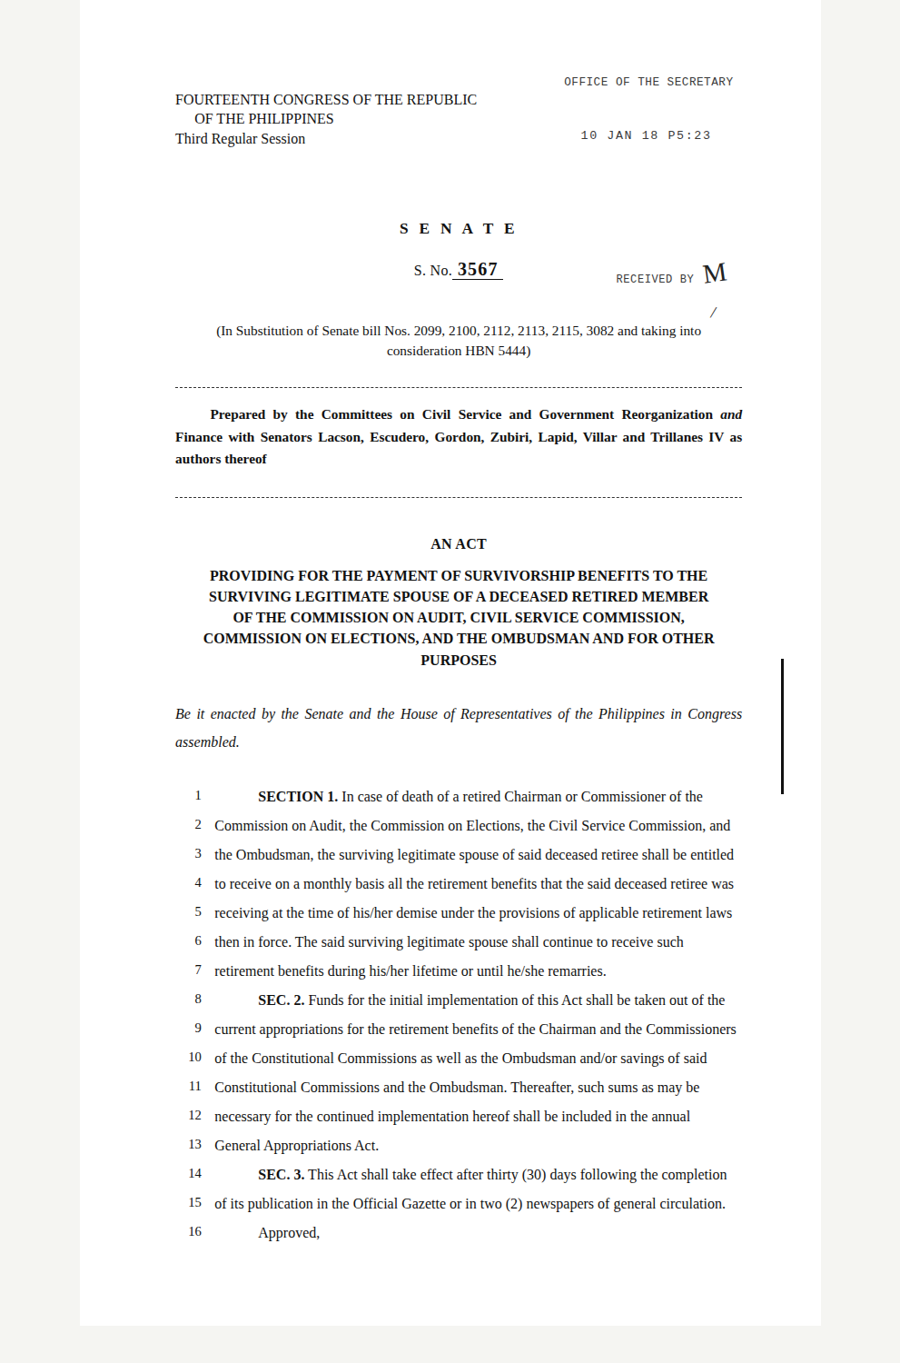FOURTEENTH CONGRESS OF THE REPUBLIC OF THE PHILIPPINES Third Regular Session
OFFICE OF THE SECRETARY
10 JAN 18 P5:23
S E N A T E
S. No.3567
RECEIVED BY
M
/
(In Substitution of Senate bill Nos. 2099, 2100, 2112, 2113, 2115, 3082 and taking into
consideration HBN 5444)
Prepared by the Committees on Civil Service and Government Reorganization and Finance with Senators Lacson, Escudero, Gordon, Zubiri, Lapid, Villar and Trillanes IV as authors thereof
AN ACT
PROVIDING FOR THE PAYMENT OF SURVIVORSHIP BENEFITS TO THE SURVIVING LEGITIMATE SPOUSE OF A DECEASED RETIRED MEMBER OF THE COMMISSION ON AUDIT, CIVIL SERVICE COMMISSION, COMMISSION ON ELECTIONS, AND THE OMBUDSMAN AND FOR OTHER PURPOSES
Be it enacted by the Senate and the House of Representatives of the Philippines in Congress assembled.
1
SECTION 1. In case of death of a retired Chairman or Commissioner of the
2
Commission on Audit, the Commission on Elections, the Civil Service Commission, and
3
the Ombudsman, the surviving legitimate spouse of said deceased retiree shall be entitled
4
to receive on a monthly basis all the retirement benefits that the said deceased retiree was
5
receiving at the time of his/her demise under the provisions of applicable retirement laws
6
then in force. The said surviving legitimate spouse shall continue to receive such
7
retirement benefits during his/her lifetime or until he/she remarries.
8
SEC. 2. Funds for the initial implementation of this Act shall be taken out of the
9
current appropriations for the retirement benefits of the Chairman and the Commissioners
10
of the Constitutional Commissions as well as the Ombudsman and/or savings of said
11
Constitutional Commissions and the Ombudsman. Thereafter, such sums as may be
12
necessary for the continued implementation hereof shall be included in the annual
13
General Appropriations Act.
14
SEC. 3. This Act shall take effect after thirty (30) days following the completion
15
of its publication in the Official Gazette or in two (2) newspapers of general circulation.
16
Approved,